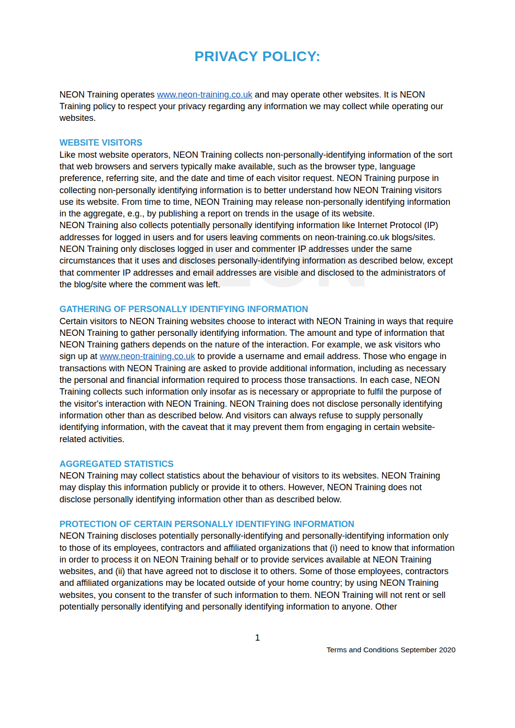NEON
PRIVACY POLICY:
NEON Training operates www.neon-training.co.uk and may operate other websites. It is NEON Training policy to respect your privacy regarding any information we may collect while operating our websites.
Website Visitors
Like most website operators, NEON Training collects non-personally-identifying information of the sort that web browsers and servers typically make available, such as the browser type, language preference, referring site, and the date and time of each visitor request. NEON Training purpose in collecting non-personally identifying information is to better understand how NEON Training visitors use its website. From time to time, NEON Training may release non-personally identifying information in the aggregate, e.g., by publishing a report on trends in the usage of its website.
NEON Training also collects potentially personally identifying information like Internet Protocol (IP) addresses for logged in users and for users leaving comments on neon-training.co.uk blogs/sites. NEON Training only discloses logged in user and commenter IP addresses under the same circumstances that it uses and discloses personally-identifying information as described below, except that commenter IP addresses and email addresses are visible and disclosed to the administrators of the blog/site where the comment was left.
Gathering of Personally Identifying Information
Certain visitors to NEON Training websites choose to interact with NEON Training in ways that require NEON Training to gather personally identifying information. The amount and type of information that NEON Training gathers depends on the nature of the interaction. For example, we ask visitors who sign up at www.neon-training.co.uk to provide a username and email address. Those who engage in transactions with NEON Training are asked to provide additional information, including as necessary the personal and financial information required to process those transactions. In each case, NEON Training collects such information only insofar as is necessary or appropriate to fulfil the purpose of the visitor's interaction with NEON Training. NEON Training does not disclose personally identifying information other than as described below. And visitors can always refuse to supply personally identifying information, with the caveat that it may prevent them from engaging in certain website-related activities.
Aggregated Statistics
NEON Training may collect statistics about the behaviour of visitors to its websites. NEON Training may display this information publicly or provide it to others. However, NEON Training does not disclose personally identifying information other than as described below.
Protection of Certain Personally Identifying Information
NEON Training discloses potentially personally-identifying and personally-identifying information only to those of its employees, contractors and affiliated organizations that (i) need to know that information in order to process it on NEON Training behalf or to provide services available at NEON Training websites, and (ii) that have agreed not to disclose it to others. Some of those employees, contractors and affiliated organizations may be located outside of your home country; by using NEON Training websites, you consent to the transfer of such information to them. NEON Training will not rent or sell potentially personally identifying and personally identifying information to anyone. Other
1
Terms and Conditions September 2020